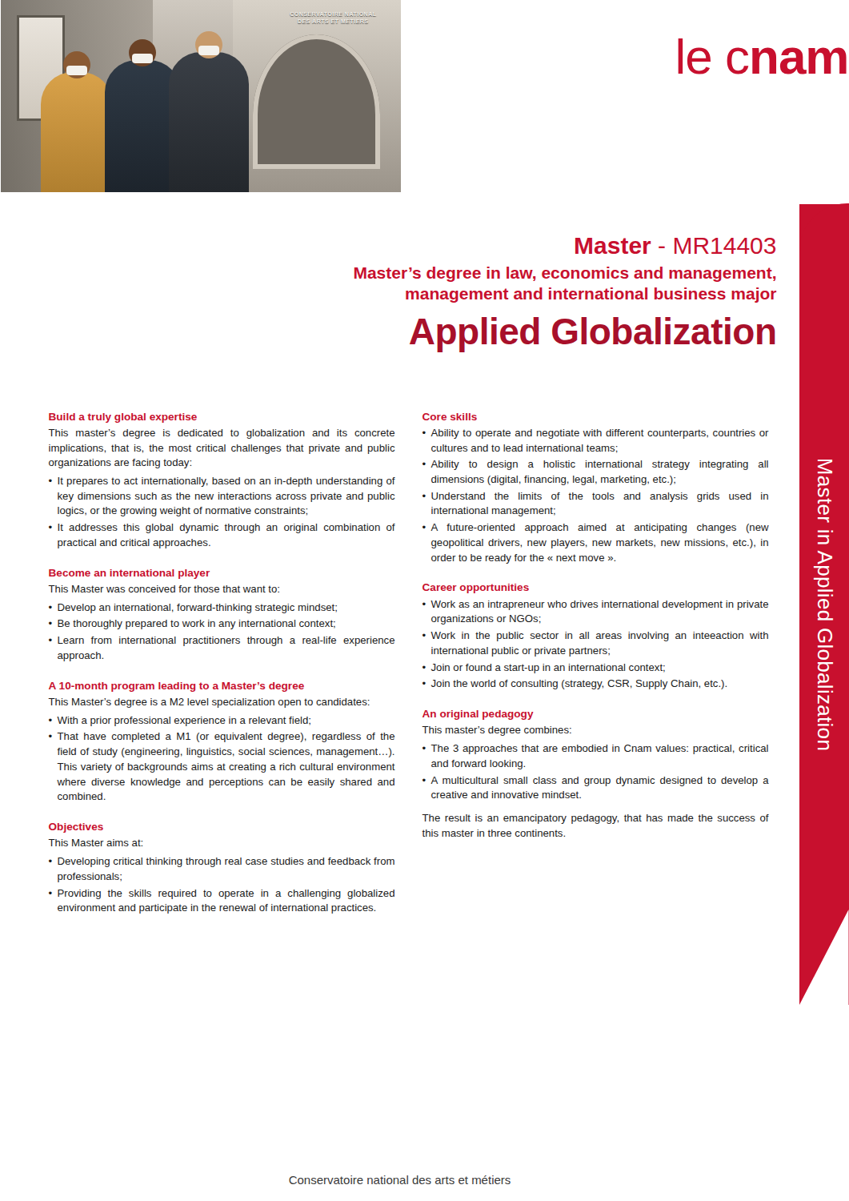CONSERVATOIRE NATIONAL
DES ARTS ET MÉTIERS
le cnam
Master in Applied Globalization
Master - MR14403
Master’s degree in law, economics and management,
management and international business major
Applied Globalization
Build a truly global expertise
This master’s degree is dedicated to globalization and its concrete implications, that is, the most critical challenges that private and public organizations are facing today:
It prepares to act internationally, based on an in-depth understanding of key dimensions such as the new interactions across private and public logics, or the growing weight of normative constraints;
It addresses this global dynamic through an original combination of practical and critical approaches.
Become an international player
This Master was conceived for those that want to:
Develop an international, forward-thinking strategic mindset;
Be thoroughly prepared to work in any international context;
Learn from international practitioners through a real-life experience approach.
A 10-month program leading to a Master’s degree
This Master’s degree is a M2 level specialization open to candidates:
With a prior professional experience in a relevant field;
That have completed a M1 (or equivalent degree), regardless of the field of study (engineering, linguistics, social sciences, management…). This variety of backgrounds aims at creating a rich cultural environment where diverse knowledge and perceptions can be easily shared and combined.
Objectives
This Master aims at:
Developing critical thinking through real case studies and feedback from professionals;
Providing the skills required to operate in a challenging globalized environment and participate in the renewal of international practices.
Core skills
Ability to operate and negotiate with different counterparts, countries or cultures and to lead international teams;
Ability to design a holistic international strategy integrating all dimensions (digital, financing, legal, marketing, etc.);
Understand the limits of the tools and analysis grids used in international management;
A future-oriented approach aimed at anticipating changes (new geopolitical drivers, new players, new markets, new missions, etc.), in order to be ready for the « next move ».
Career opportunities
Work as an intrapreneur who drives international development in private organizations or NGOs;
Work in the public sector in all areas involving an inteeaction with international public or private partners;
Join or found a start-up in an international context;
Join the world of consulting (strategy, CSR, Supply Chain, etc.).
An original pedagogy
This master’s degree combines:
The 3 approaches that are embodied in Cnam values: practical, critical and forward looking.
A multicultural small class and group dynamic designed to develop a creative and innovative mindset.
The result is an emancipatory pedagogy, that has made the success of this master in three continents.
Conservatoire national des arts et métiers